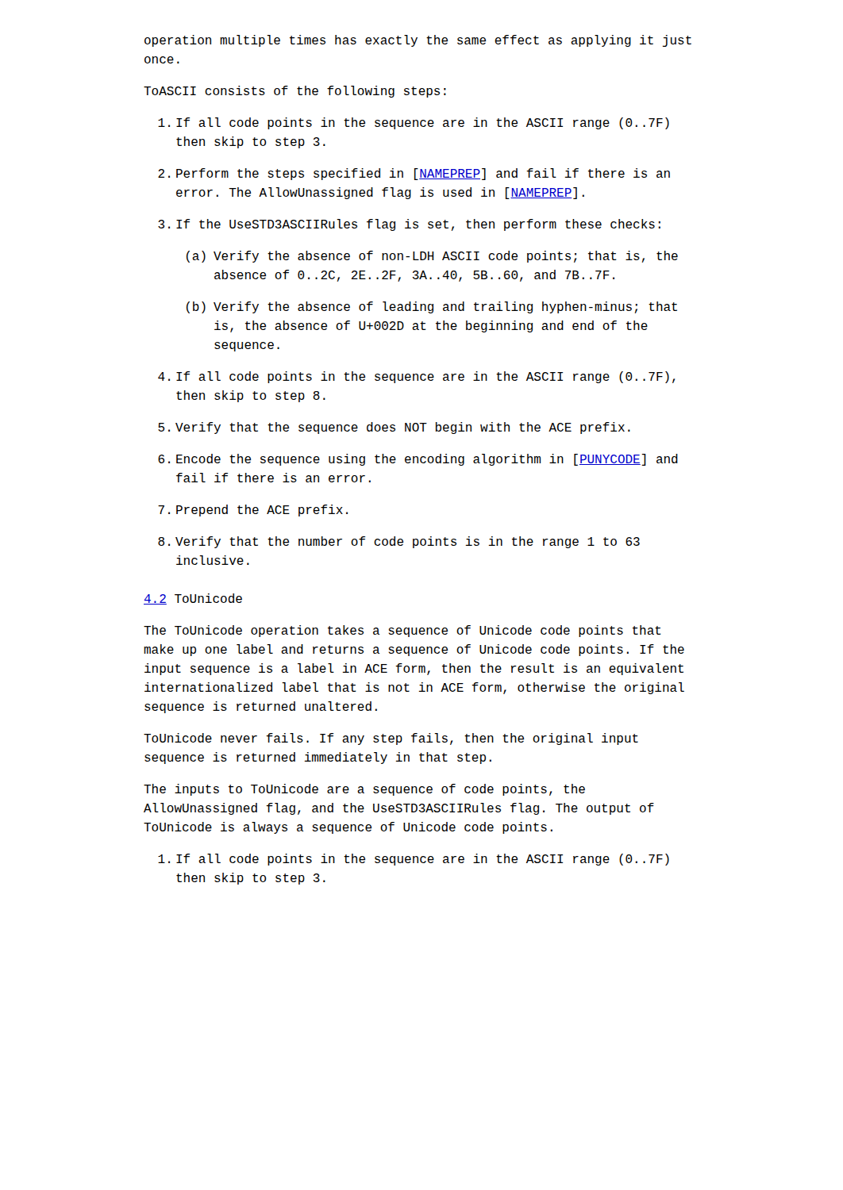operation multiple times has exactly the same effect as applying it just once.
ToASCII consists of the following steps:
1. If all code points in the sequence are in the ASCII range (0..7F) then skip to step 3.
2. Perform the steps specified in [NAMEPREP] and fail if there is an error. The AllowUnassigned flag is used in [NAMEPREP].
3. If the UseSTD3ASCIIRules flag is set, then perform these checks:
(a) Verify the absence of non-LDH ASCII code points; that is, the absence of 0..2C, 2E..2F, 3A..40, 5B..60, and 7B..7F.
(b) Verify the absence of leading and trailing hyphen-minus; that is, the absence of U+002D at the beginning and end of the sequence.
4. If all code points in the sequence are in the ASCII range (0..7F), then skip to step 8.
5. Verify that the sequence does NOT begin with the ACE prefix.
6. Encode the sequence using the encoding algorithm in [PUNYCODE] and fail if there is an error.
7. Prepend the ACE prefix.
8. Verify that the number of code points is in the range 1 to 63 inclusive.
4.2 ToUnicode
The ToUnicode operation takes a sequence of Unicode code points that make up one label and returns a sequence of Unicode code points. If the input sequence is a label in ACE form, then the result is an equivalent internationalized label that is not in ACE form, otherwise the original sequence is returned unaltered.
ToUnicode never fails. If any step fails, then the original input sequence is returned immediately in that step.
The inputs to ToUnicode are a sequence of code points, the AllowUnassigned flag, and the UseSTD3ASCIIRules flag. The output of ToUnicode is always a sequence of Unicode code points.
1. If all code points in the sequence are in the ASCII range (0..7F) then skip to step 3.